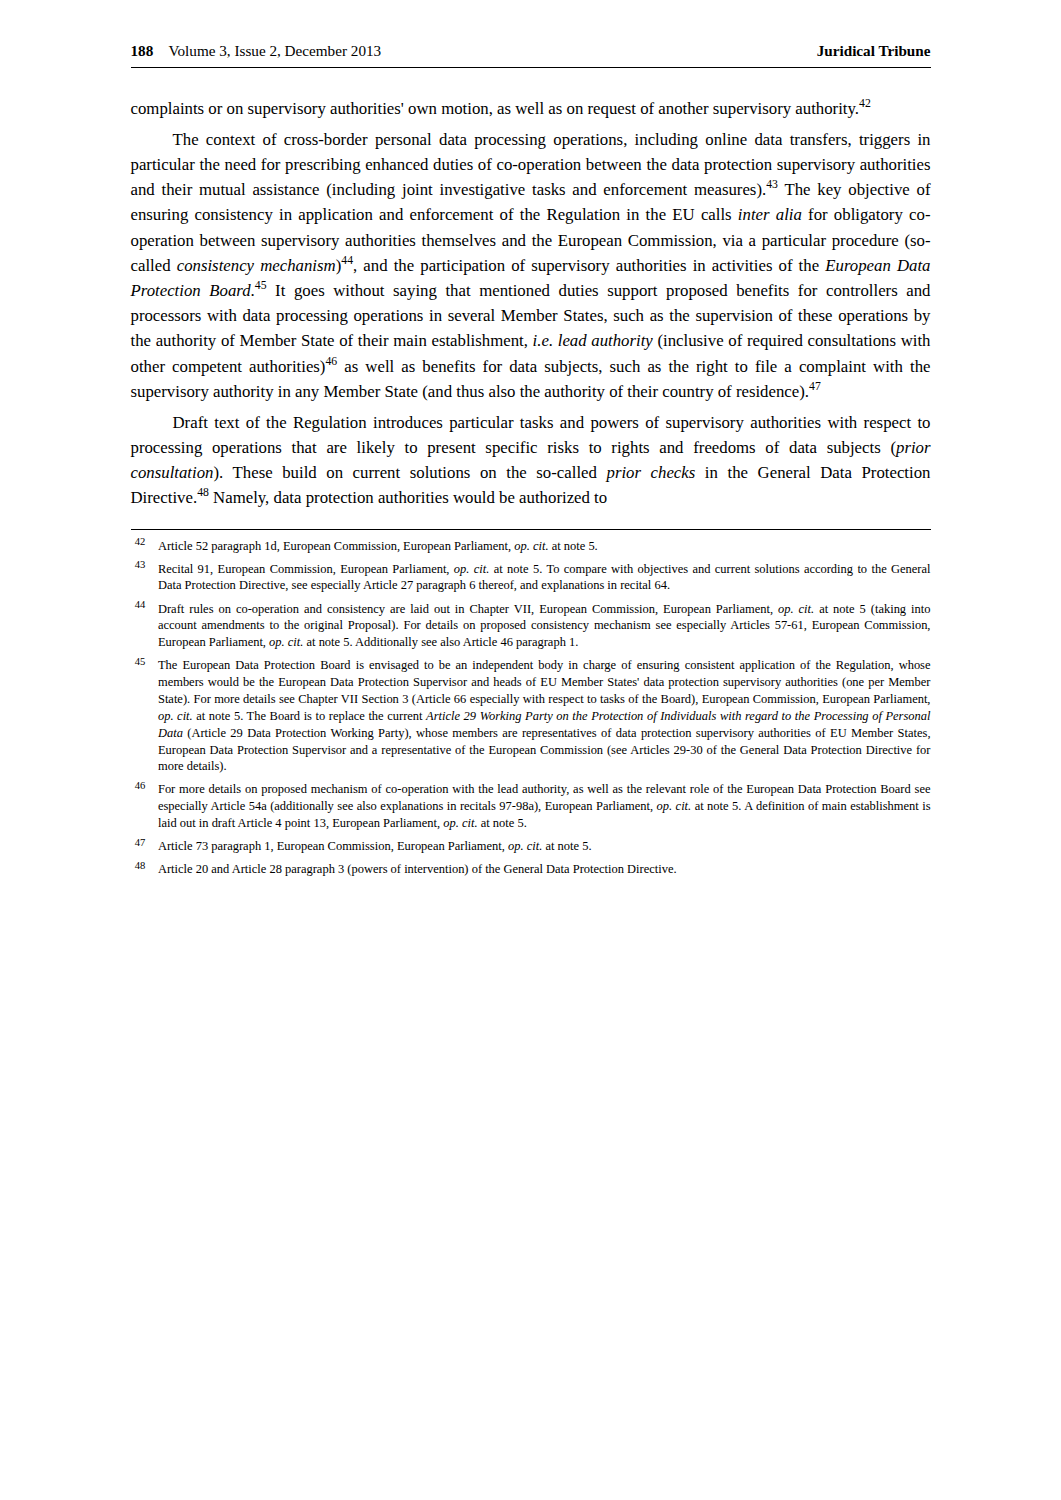188 Volume 3, Issue 2, December 2013
Juridical Tribune
complaints or on supervisory authorities' own motion, as well as on request of another supervisory authority.42
The context of cross-border personal data processing operations, including online data transfers, triggers in particular the need for prescribing enhanced duties of co-operation between the data protection supervisory authorities and their mutual assistance (including joint investigative tasks and enforcement measures).43 The key objective of ensuring consistency in application and enforcement of the Regulation in the EU calls inter alia for obligatory co-operation between supervisory authorities themselves and the European Commission, via a particular procedure (so-called consistency mechanism)44, and the participation of supervisory authorities in activities of the European Data Protection Board.45 It goes without saying that mentioned duties support proposed benefits for controllers and processors with data processing operations in several Member States, such as the supervision of these operations by the authority of Member State of their main establishment, i.e. lead authority (inclusive of required consultations with other competent authorities)46 as well as benefits for data subjects, such as the right to file a complaint with the supervisory authority in any Member State (and thus also the authority of their country of residence).47
Draft text of the Regulation introduces particular tasks and powers of supervisory authorities with respect to processing operations that are likely to present specific risks to rights and freedoms of data subjects (prior consultation). These build on current solutions on the so-called prior checks in the General Data Protection Directive.48 Namely, data protection authorities would be authorized to
Article 52 paragraph 1d, European Commission, European Parliament, op. cit. at note 5.
Recital 91, European Commission, European Parliament, op. cit. at note 5. To compare with objectives and current solutions according to the General Data Protection Directive, see especially Article 27 paragraph 6 thereof, and explanations in recital 64.
Draft rules on co-operation and consistency are laid out in Chapter VII, European Commission, European Parliament, op. cit. at note 5 (taking into account amendments to the original Proposal). For details on proposed consistency mechanism see especially Articles 57-61, European Commission, European Parliament, op. cit. at note 5. Additionally see also Article 46 paragraph 1.
The European Data Protection Board is envisaged to be an independent body in charge of ensuring consistent application of the Regulation, whose members would be the European Data Protection Supervisor and heads of EU Member States' data protection supervisory authorities (one per Member State). For more details see Chapter VII Section 3 (Article 66 especially with respect to tasks of the Board), European Commission, European Parliament, op. cit. at note 5. The Board is to replace the current Article 29 Working Party on the Protection of Individuals with regard to the Processing of Personal Data (Article 29 Data Protection Working Party), whose members are representatives of data protection supervisory authorities of EU Member States, European Data Protection Supervisor and a representative of the European Commission (see Articles 29-30 of the General Data Protection Directive for more details).
For more details on proposed mechanism of co-operation with the lead authority, as well as the relevant role of the European Data Protection Board see especially Article 54a (additionally see also explanations in recitals 97-98a), European Parliament, op. cit. at note 5. A definition of main establishment is laid out in draft Article 4 point 13, European Parliament, op. cit. at note 5.
Article 73 paragraph 1, European Commission, European Parliament, op. cit. at note 5.
Article 20 and Article 28 paragraph 3 (powers of intervention) of the General Data Protection Directive.